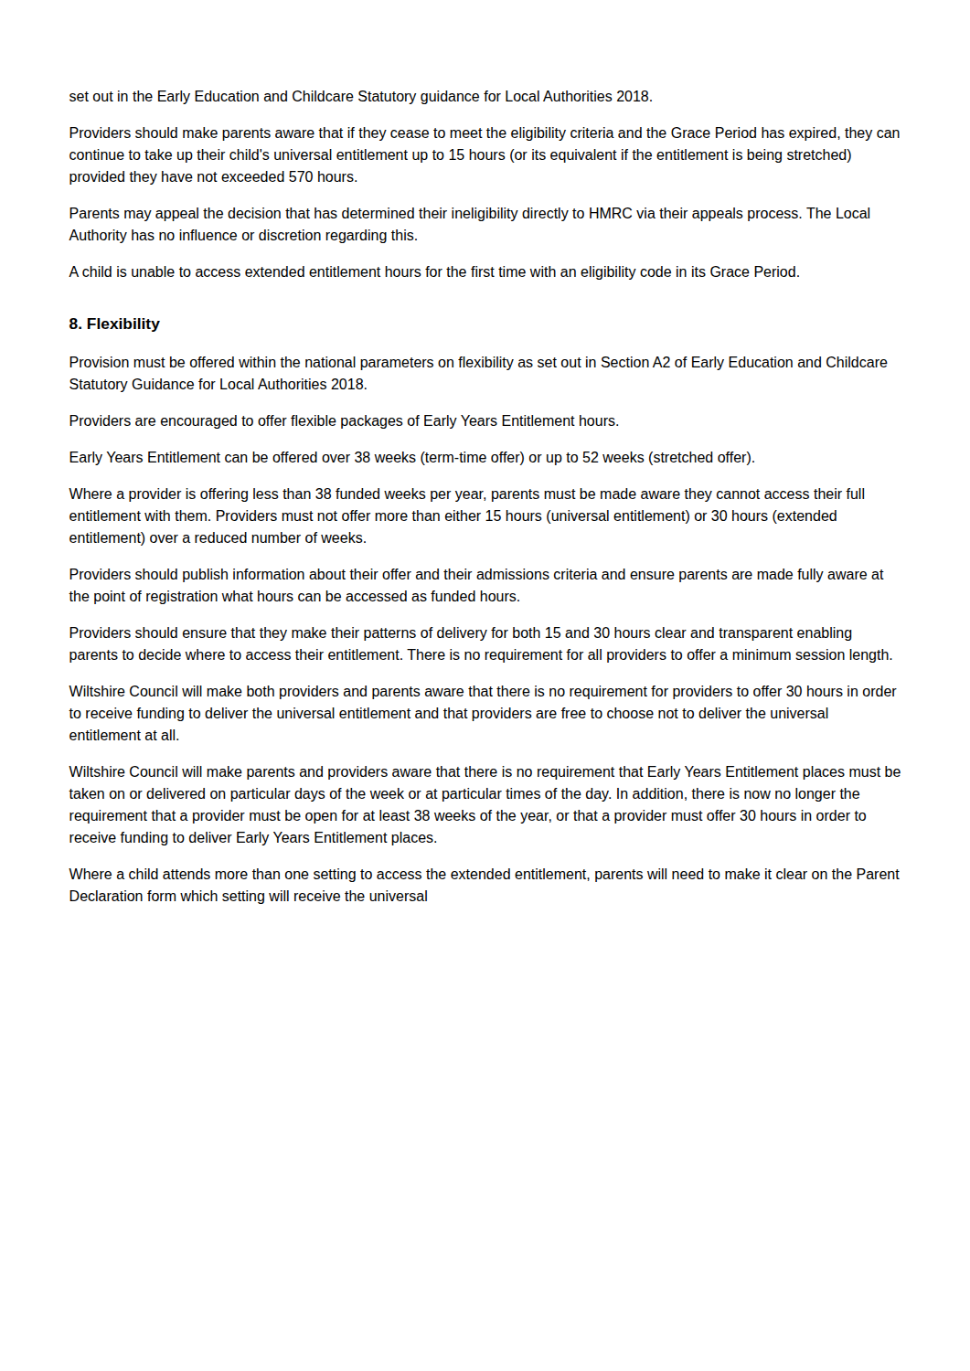set out in the Early Education and Childcare Statutory guidance for Local Authorities 2018.
Providers should make parents aware that if they cease to meet the eligibility criteria and the Grace Period has expired, they can continue to take up their child's universal entitlement up to 15 hours (or its equivalent if the entitlement is being stretched) provided they have not exceeded 570 hours.
Parents may appeal the decision that has determined their ineligibility directly to HMRC via their appeals process. The Local Authority has no influence or discretion regarding this.
A child is unable to access extended entitlement hours for the first time with an eligibility code in its Grace Period.
8. Flexibility
Provision must be offered within the national parameters on flexibility as set out in Section A2 of Early Education and Childcare Statutory Guidance for Local Authorities 2018.
Providers are encouraged to offer flexible packages of Early Years Entitlement hours.
Early Years Entitlement can be offered over 38 weeks (term-time offer) or up to 52 weeks (stretched offer).
Where a provider is offering less than 38 funded weeks per year, parents must be made aware they cannot access their full entitlement with them. Providers must not offer more than either 15 hours (universal entitlement) or 30 hours (extended entitlement) over a reduced number of weeks.
Providers should publish information about their offer and their admissions criteria and ensure parents are made fully aware at the point of registration what hours can be accessed as funded hours.
Providers should ensure that they make their patterns of delivery for both 15 and 30 hours clear and transparent enabling parents to decide where to access their entitlement. There is no requirement for all providers to offer a minimum session length.
Wiltshire Council will make both providers and parents aware that there is no requirement for providers to offer 30 hours in order to receive funding to deliver the universal entitlement and that providers are free to choose not to deliver the universal entitlement at all.
Wiltshire Council will make parents and providers aware that there is no requirement that Early Years Entitlement places must be taken on or delivered on particular days of the week or at particular times of the day. In addition, there is now no longer the requirement that a provider must be open for at least 38 weeks of the year, or that a provider must offer 30 hours in order to receive funding to deliver Early Years Entitlement places.
Where a child attends more than one setting to access the extended entitlement, parents will need to make it clear on the Parent Declaration form which setting will receive the universal